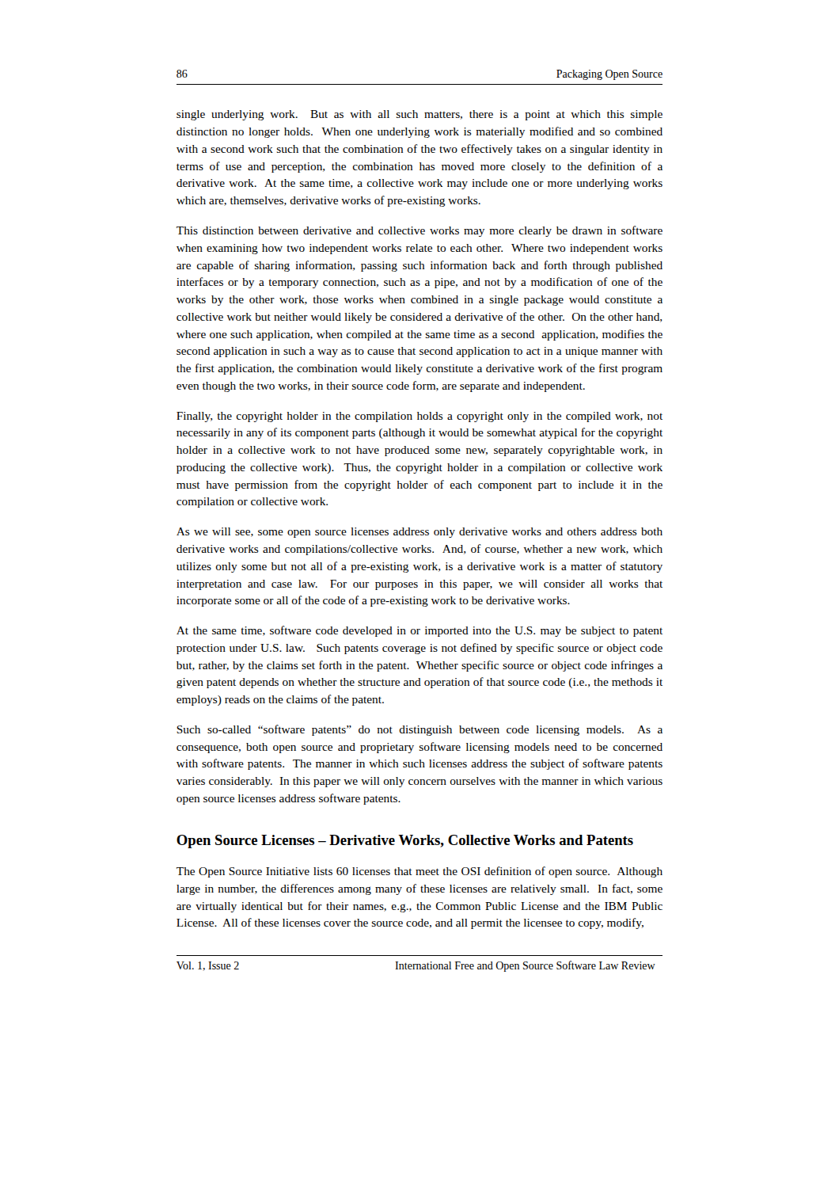86
Packaging Open Source
single underlying work. But as with all such matters, there is a point at which this simple distinction no longer holds. When one underlying work is materially modified and so combined with a second work such that the combination of the two effectively takes on a singular identity in terms of use and perception, the combination has moved more closely to the definition of a derivative work. At the same time, a collective work may include one or more underlying works which are, themselves, derivative works of pre-existing works.
This distinction between derivative and collective works may more clearly be drawn in software when examining how two independent works relate to each other. Where two independent works are capable of sharing information, passing such information back and forth through published interfaces or by a temporary connection, such as a pipe, and not by a modification of one of the works by the other work, those works when combined in a single package would constitute a collective work but neither would likely be considered a derivative of the other. On the other hand, where one such application, when compiled at the same time as a second application, modifies the second application in such a way as to cause that second application to act in a unique manner with the first application, the combination would likely constitute a derivative work of the first program even though the two works, in their source code form, are separate and independent.
Finally, the copyright holder in the compilation holds a copyright only in the compiled work, not necessarily in any of its component parts (although it would be somewhat atypical for the copyright holder in a collective work to not have produced some new, separately copyrightable work, in producing the collective work). Thus, the copyright holder in a compilation or collective work must have permission from the copyright holder of each component part to include it in the compilation or collective work.
As we will see, some open source licenses address only derivative works and others address both derivative works and compilations/collective works. And, of course, whether a new work, which utilizes only some but not all of a pre-existing work, is a derivative work is a matter of statutory interpretation and case law. For our purposes in this paper, we will consider all works that incorporate some or all of the code of a pre-existing work to be derivative works.
At the same time, software code developed in or imported into the U.S. may be subject to patent protection under U.S. law. Such patents coverage is not defined by specific source or object code but, rather, by the claims set forth in the patent. Whether specific source or object code infringes a given patent depends on whether the structure and operation of that source code (i.e., the methods it employs) reads on the claims of the patent.
Such so-called “software patents” do not distinguish between code licensing models. As a consequence, both open source and proprietary software licensing models need to be concerned with software patents. The manner in which such licenses address the subject of software patents varies considerably. In this paper we will only concern ourselves with the manner in which various open source licenses address software patents.
Open Source Licenses – Derivative Works, Collective Works and Patents
The Open Source Initiative lists 60 licenses that meet the OSI definition of open source. Although large in number, the differences among many of these licenses are relatively small. In fact, some are virtually identical but for their names, e.g., the Common Public License and the IBM Public License. All of these licenses cover the source code, and all permit the licensee to copy, modify,
Vol. 1, Issue 2
International Free and Open Source Software Law Review